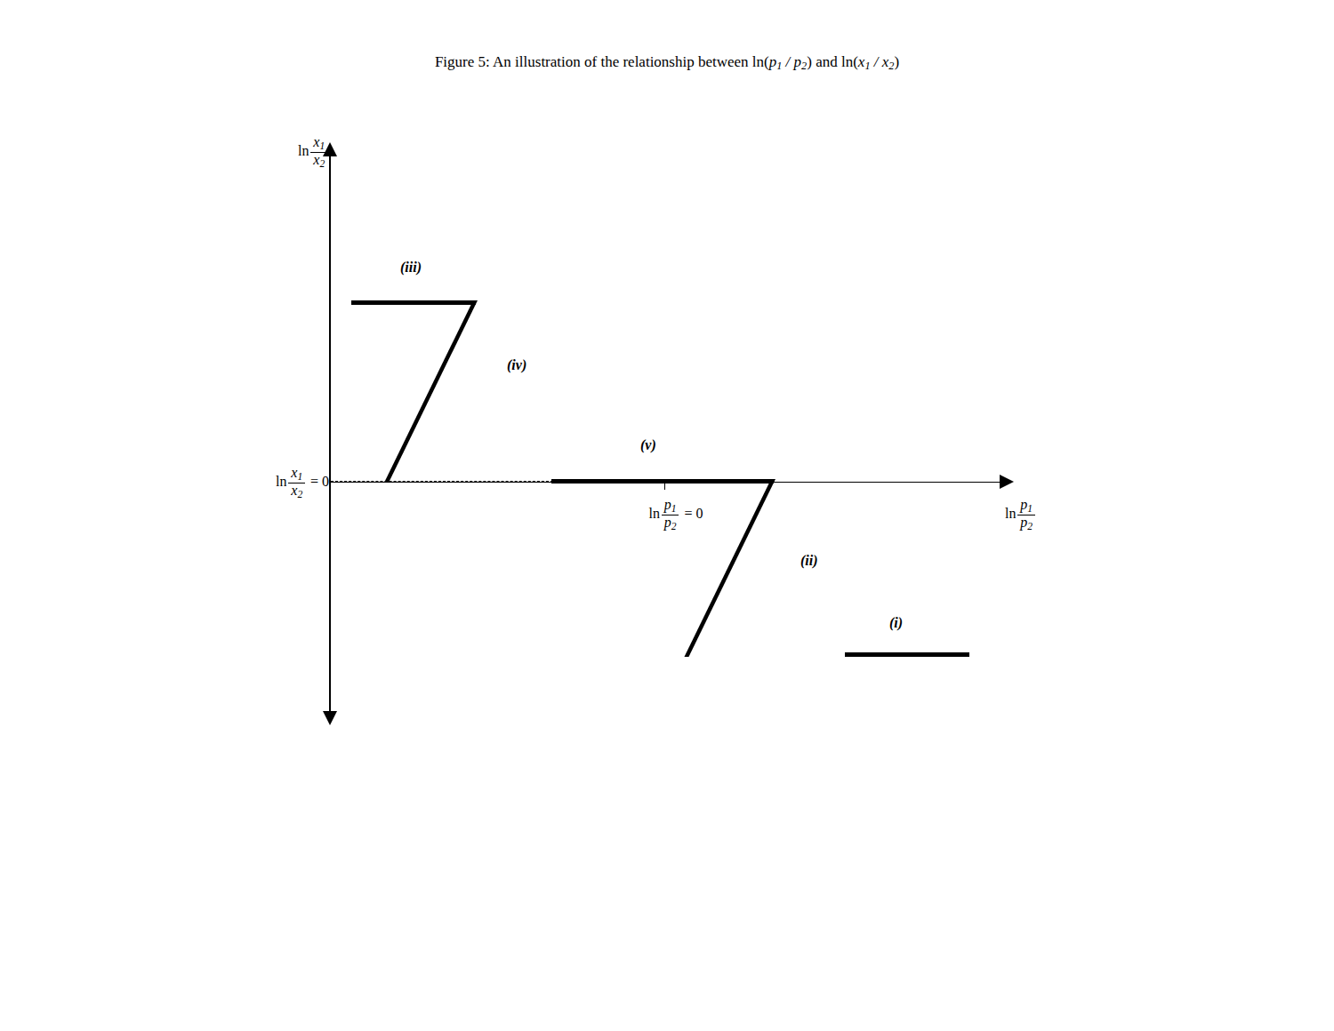Figure 5: An illustration of the relationship between ln(p1 / p2) and ln(x1 / x2)
ln x1 x2
ln x1 x2 = 0
ln p1 p2 = 0
ln p1 p2
(iii)
(iv)
(v)
(ii)
(i)